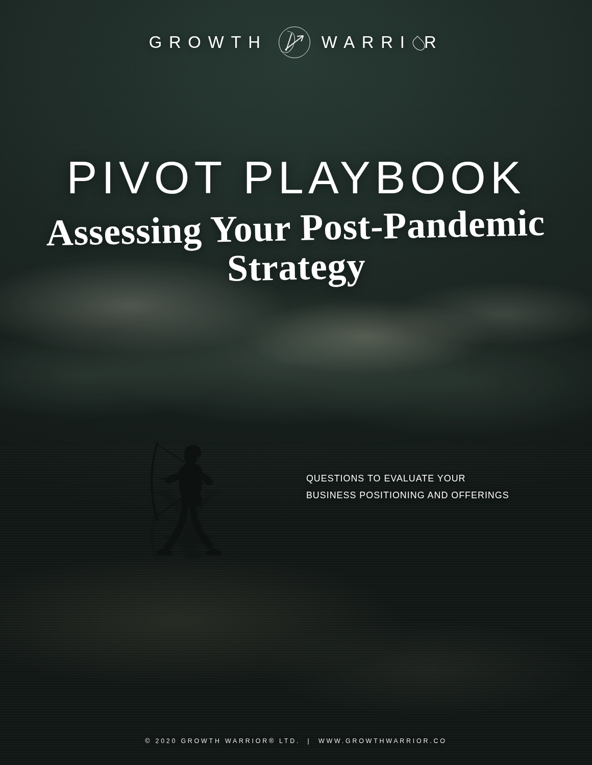Growth Warri r
Pivot Playbook
Assessing Your Post-Pandemic Strategy
Questions to evaluate your
business positioning and offerings
© 2020 Growth Warrior® Ltd. | www.growthwarrior.co